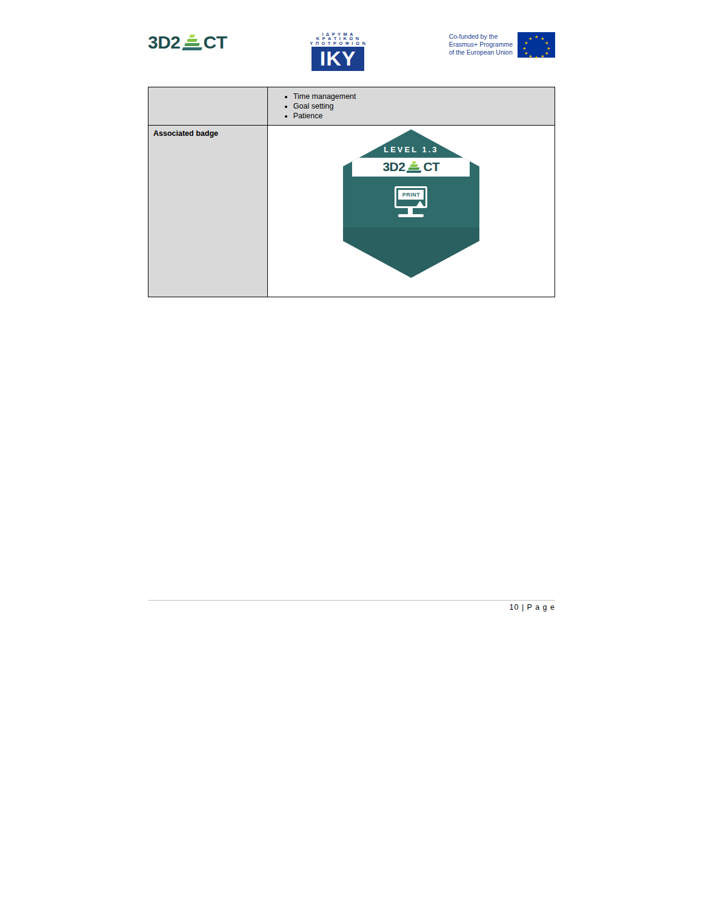3D2 CT
Ι Δ Ρ Υ Μ Α
Κ Ρ Α Τ Ι Κ Ω Ν
Υ Π Ο Τ Ρ Ο Φ Ι Ω Ν
IKY
Co-funded by the
Erasmus+ Programme
of the European Union
★ ★ ★ ★ ★ ★ ★ ★ ★ ★ ★ ★
| | Time management Goal setting Patience |
| Associated badge | LEVEL 1.3 3D2 CT PRINT |
10 | P a g e